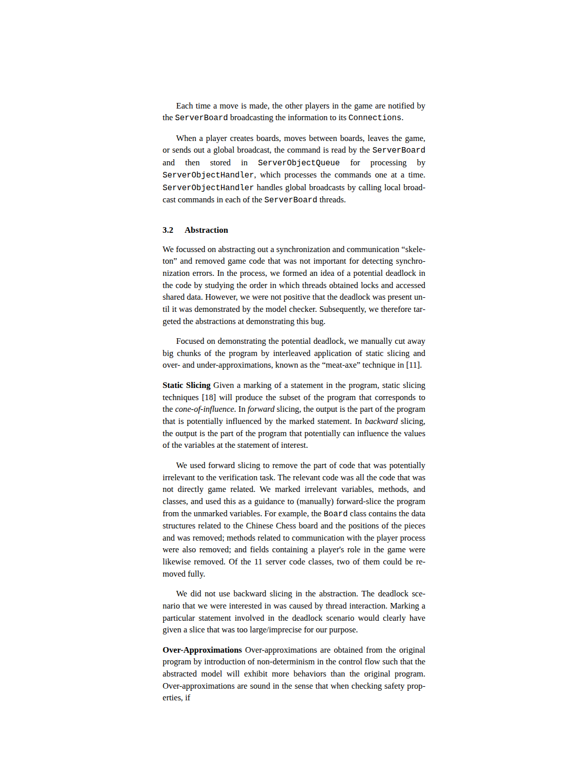Each time a move is made, the other players in the game are notified by the ServerBoard broadcasting the information to its Connections.
When a player creates boards, moves between boards, leaves the game, or sends out a global broadcast, the command is read by the ServerBoard and then stored in ServerObjectQueue for processing by ServerObjectHandler, which processes the commands one at a time. ServerObjectHandler handles global broadcasts by calling local broadcast commands in each of the ServerBoard threads.
3.2 Abstraction
We focussed on abstracting out a synchronization and communication “skeleton” and removed game code that was not important for detecting synchronization errors. In the process, we formed an idea of a potential deadlock in the code by studying the order in which threads obtained locks and accessed shared data. However, we were not positive that the deadlock was present until it was demonstrated by the model checker. Subsequently, we therefore targeted the abstractions at demonstrating this bug.
Focused on demonstrating the potential deadlock, we manually cut away big chunks of the program by interleaved application of static slicing and over- and under-approximations, known as the “meat-axe” technique in [11].
Static Slicing Given a marking of a statement in the program, static slicing techniques [18] will produce the subset of the program that corresponds to the cone-of-influence. In forward slicing, the output is the part of the program that is potentially influenced by the marked statement. In backward slicing, the output is the part of the program that potentially can influence the values of the variables at the statement of interest.
We used forward slicing to remove the part of code that was potentially irrelevant to the verification task. The relevant code was all the code that was not directly game related. We marked irrelevant variables, methods, and classes, and used this as a guidance to (manually) forward-slice the program from the unmarked variables. For example, the Board class contains the data structures related to the Chinese Chess board and the positions of the pieces and was removed; methods related to communication with the player process were also removed; and fields containing a player's role in the game were likewise removed. Of the 11 server code classes, two of them could be removed fully.
We did not use backward slicing in the abstraction. The deadlock scenario that we were interested in was caused by thread interaction. Marking a particular statement involved in the deadlock scenario would clearly have given a slice that was too large/imprecise for our purpose.
Over-Approximations Over-approximations are obtained from the original program by introduction of non-determinism in the control flow such that the abstracted model will exhibit more behaviors than the original program. Over-approximations are sound in the sense that when checking safety properties, if